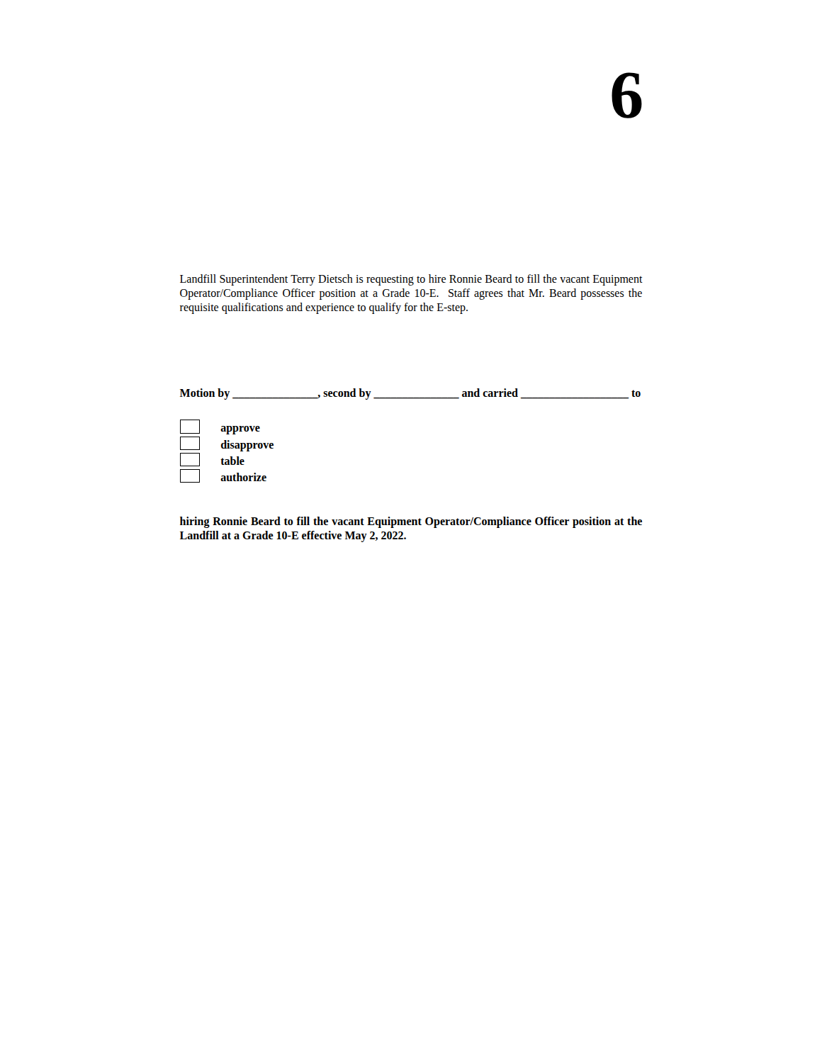6
Landfill Superintendent Terry Dietsch is requesting to hire Ronnie Beard to fill the vacant Equipment Operator/Compliance Officer position at a Grade 10-E. Staff agrees that Mr. Beard possesses the requisite qualifications and experience to qualify for the E-step.
Motion by _______________, second by _______________ and carried ___________________ to
| | approve |
| | disapprove |
| | table |
| | authorize |
hiring Ronnie Beard to fill the vacant Equipment Operator/Compliance Officer position at the Landfill at a Grade 10-E effective May 2, 2022.